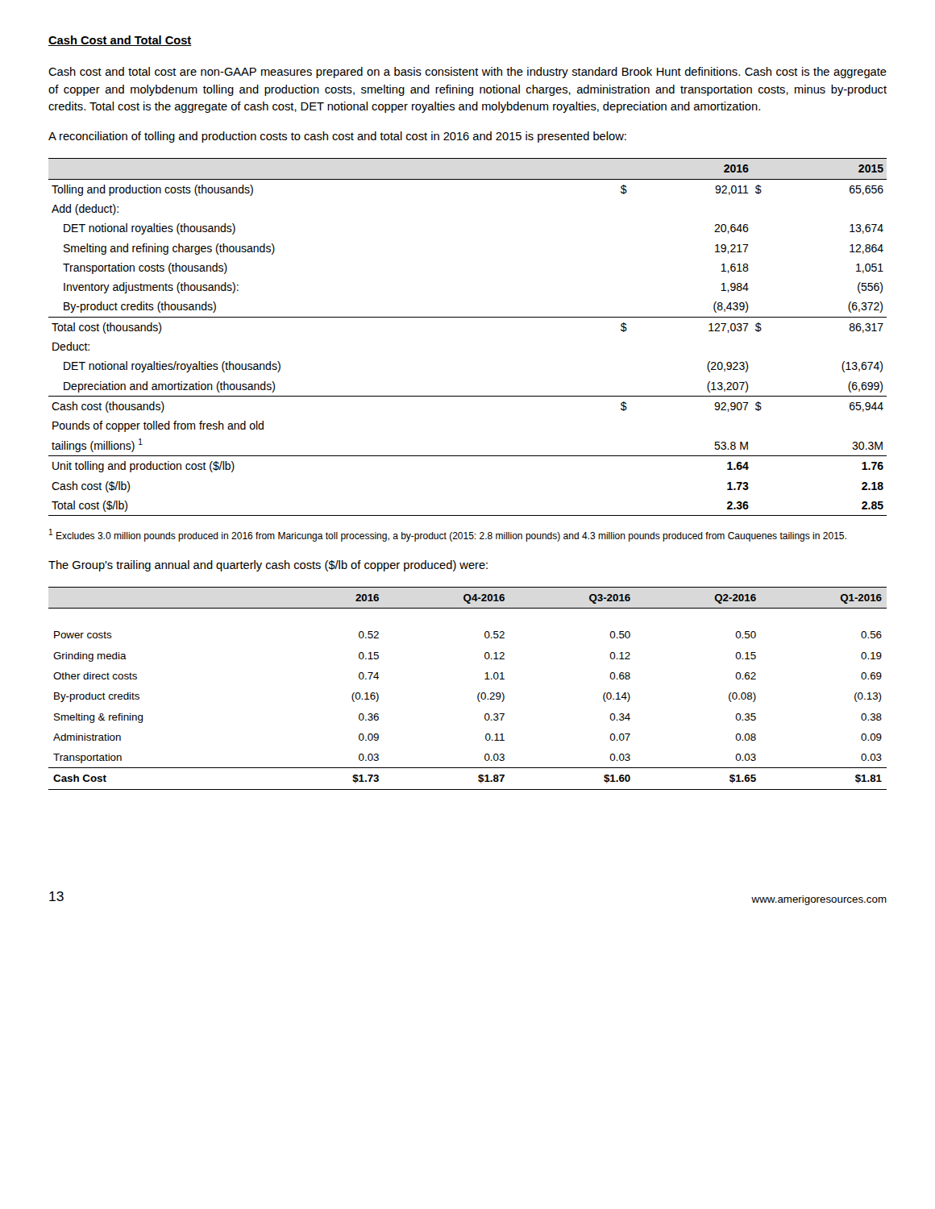Cash Cost and Total Cost
Cash cost and total cost are non-GAAP measures prepared on a basis consistent with the industry standard Brook Hunt definitions. Cash cost is the aggregate of copper and molybdenum tolling and production costs, smelting and refining notional charges, administration and transportation costs, minus by-product credits. Total cost is the aggregate of cash cost, DET notional copper royalties and molybdenum royalties, depreciation and amortization.
A reconciliation of tolling and production costs to cash cost and total cost in 2016 and 2015 is presented below:
| | 2016 | 2015 |
| --- | --- | --- |
| Tolling and production costs (thousands) | $ | 92,011 | $ | 65,656 |
| Add (deduct): | | | | |
| DET notional royalties (thousands) | | 20,646 | | 13,674 |
| Smelting and refining charges (thousands) | | 19,217 | | 12,864 |
| Transportation costs (thousands) | | 1,618 | | 1,051 |
| Inventory adjustments (thousands): | | 1,984 | | (556) |
| By-product credits (thousands) | | (8,439) | | (6,372) |
| Total cost (thousands) | $ | 127,037 | $ | 86,317 |
| Deduct: | | | | |
| DET notional royalties/royalties (thousands) | | (20,923) | | (13,674) |
| Depreciation and amortization (thousands) | | (13,207) | | (6,699) |
| Cash cost (thousands) | $ | 92,907 | $ | 65,944 |
| Pounds of copper tolled from fresh and old | | | | |
| tailings (millions) 1 | | 53.8 M | | 30.3M |
| Unit tolling and production cost ($/lb) | | 1.64 | | 1.76 |
| Cash cost ($/lb) | | 1.73 | | 2.18 |
| Total cost ($/lb) | | 2.36 | | 2.85 |
1 Excludes 3.0 million pounds produced in 2016 from Maricunga toll processing, a by-product (2015: 2.8 million pounds) and 4.3 million pounds produced from Cauquenes tailings in 2015.
The Group's trailing annual and quarterly cash costs ($/lb of copper produced) were:
| | 2016 | Q4-2016 | Q3-2016 | Q2-2016 | Q1-2016 |
| --- | --- | --- | --- | --- | --- |
| Power costs | 0.52 | 0.52 | 0.50 | 0.50 | 0.56 |
| Grinding media | 0.15 | 0.12 | 0.12 | 0.15 | 0.19 |
| Other direct costs | 0.74 | 1.01 | 0.68 | 0.62 | 0.69 |
| By-product credits | (0.16) | (0.29) | (0.14) | (0.08) | (0.13) |
| Smelting & refining | 0.36 | 0.37 | 0.34 | 0.35 | 0.38 |
| Administration | 0.09 | 0.11 | 0.07 | 0.08 | 0.09 |
| Transportation | 0.03 | 0.03 | 0.03 | 0.03 | 0.03 |
| Cash Cost | $1.73 | $1.87 | $1.60 | $1.65 | $1.81 |
13 www.amerigoresources.com